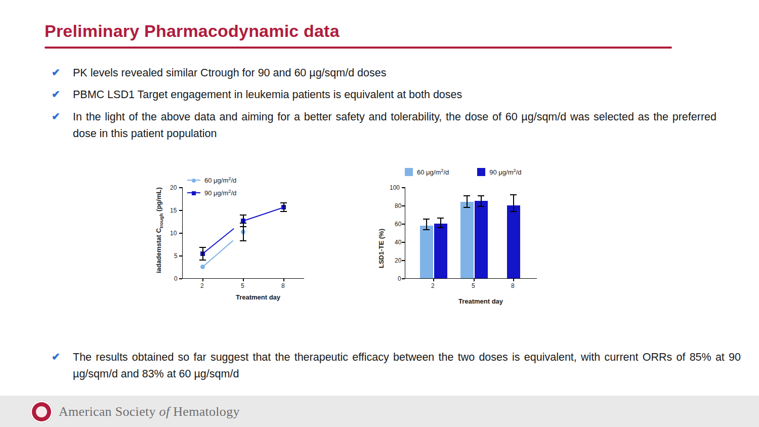Preliminary Pharmacodynamic data
PK levels revealed similar Ctrough for 90 and 60 µg/sqm/d doses
PBMC LSD1 Target engagement in leukemia patients is equivalent at both doses
In the light of the above data and aiming for a better safety and tolerability, the dose of 60 µg/sqm/d was selected as the preferred dose in this patient population
60 μg/m2/d
90 μg/m2/d
iadademstat Ctrough (pg/mL)
20
15
10
5
0
2
5
8
Treatment day
60 μg/m2/d 90 μg/m2/d
LSD1-TE (%)
100
80
60
40
20
0
2
5
8
Treatment day
The results obtained so far suggest that the therapeutic efficacy between the two doses is equivalent, with current ORRs of 85% at 90 µg/sqm/d and 83% at 60 µg/sqm/d
American Society of Hematology